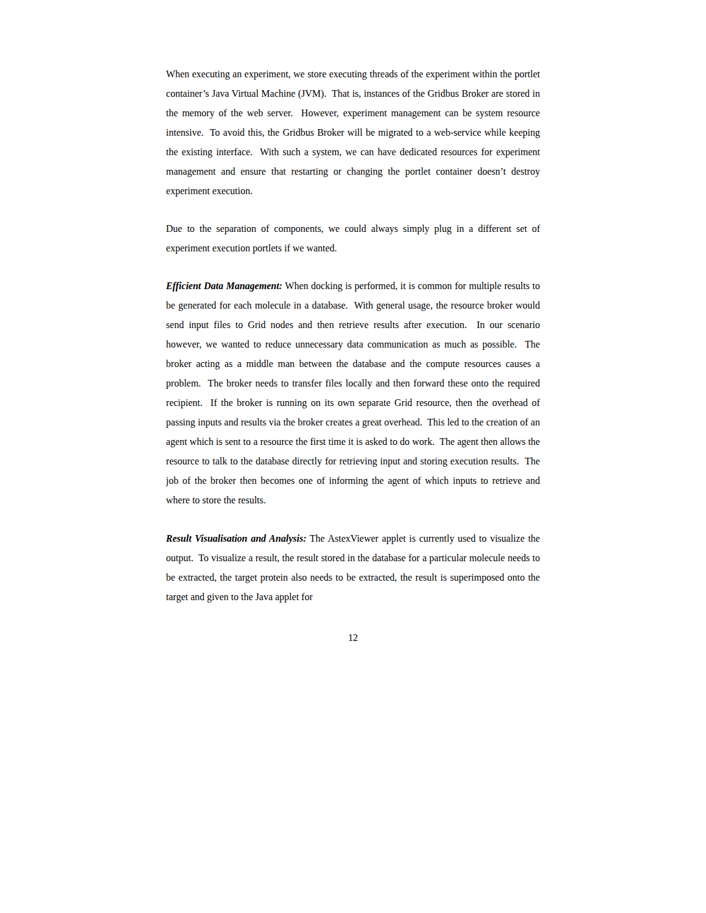When executing an experiment, we store executing threads of the experiment within the portlet container’s Java Virtual Machine (JVM). That is, instances of the Gridbus Broker are stored in the memory of the web server. However, experiment management can be system resource intensive. To avoid this, the Gridbus Broker will be migrated to a web-service while keeping the existing interface. With such a system, we can have dedicated resources for experiment management and ensure that restarting or changing the portlet container doesn’t destroy experiment execution.
Due to the separation of components, we could always simply plug in a different set of experiment execution portlets if we wanted.
Efficient Data Management: When docking is performed, it is common for multiple results to be generated for each molecule in a database. With general usage, the resource broker would send input files to Grid nodes and then retrieve results after execution. In our scenario however, we wanted to reduce unnecessary data communication as much as possible. The broker acting as a middle man between the database and the compute resources causes a problem. The broker needs to transfer files locally and then forward these onto the required recipient. If the broker is running on its own separate Grid resource, then the overhead of passing inputs and results via the broker creates a great overhead. This led to the creation of an agent which is sent to a resource the first time it is asked to do work. The agent then allows the resource to talk to the database directly for retrieving input and storing execution results. The job of the broker then becomes one of informing the agent of which inputs to retrieve and where to store the results.
Result Visualisation and Analysis: The AstexViewer applet is currently used to visualize the output. To visualize a result, the result stored in the database for a particular molecule needs to be extracted, the target protein also needs to be extracted, the result is superimposed onto the target and given to the Java applet for
12